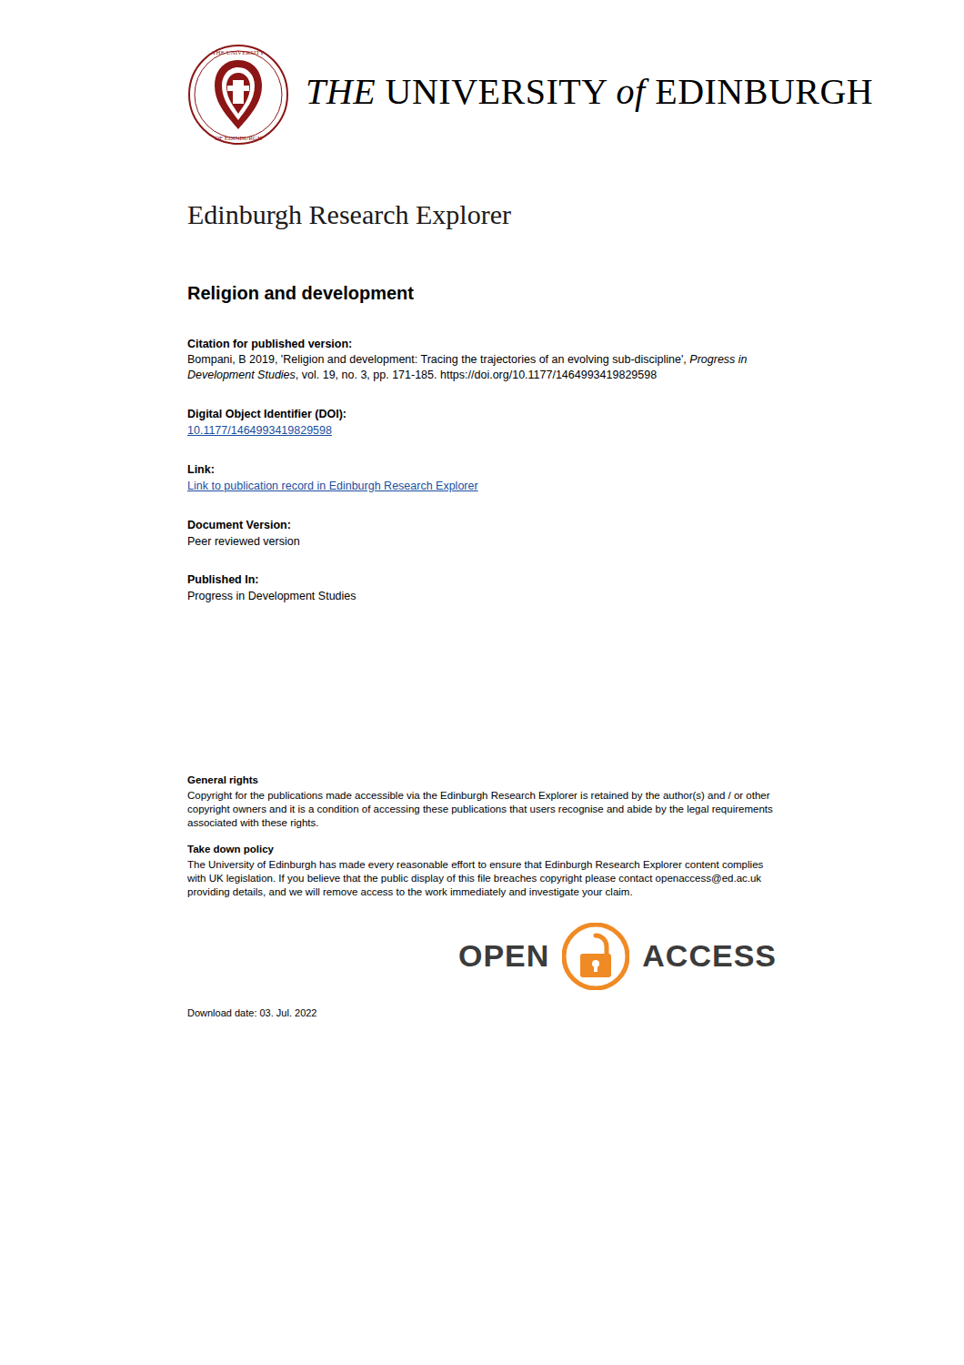THE UNIVERSITY OF EDINBURGH
THE UNIVERSITY of EDINBURGH
Edinburgh Research Explorer
Religion and development
Citation for published version:
Bompani, B 2019, 'Religion and development: Tracing the trajectories of an evolving sub-discipline', Progress in Development Studies, vol. 19, no. 3, pp. 171-185. https://doi.org/10.1177/1464993419829598
Digital Object Identifier (DOI):
10.1177/1464993419829598
Link:
Link to publication record in Edinburgh Research Explorer
Document Version:
Peer reviewed version
Published In:
Progress in Development Studies
General rights
Copyright for the publications made accessible via the Edinburgh Research Explorer is retained by the author(s) and / or other copyright owners and it is a condition of accessing these publications that users recognise and abide by the legal requirements associated with these rights.
Take down policy
The University of Edinburgh has made every reasonable effort to ensure that Edinburgh Research Explorer content complies with UK legislation. If you believe that the public display of this file breaches copyright please contact openaccess@ed.ac.uk providing details, and we will remove access to the work immediately and investigate your claim.
OPEN ACCESS
Download date: 03. Jul. 2022